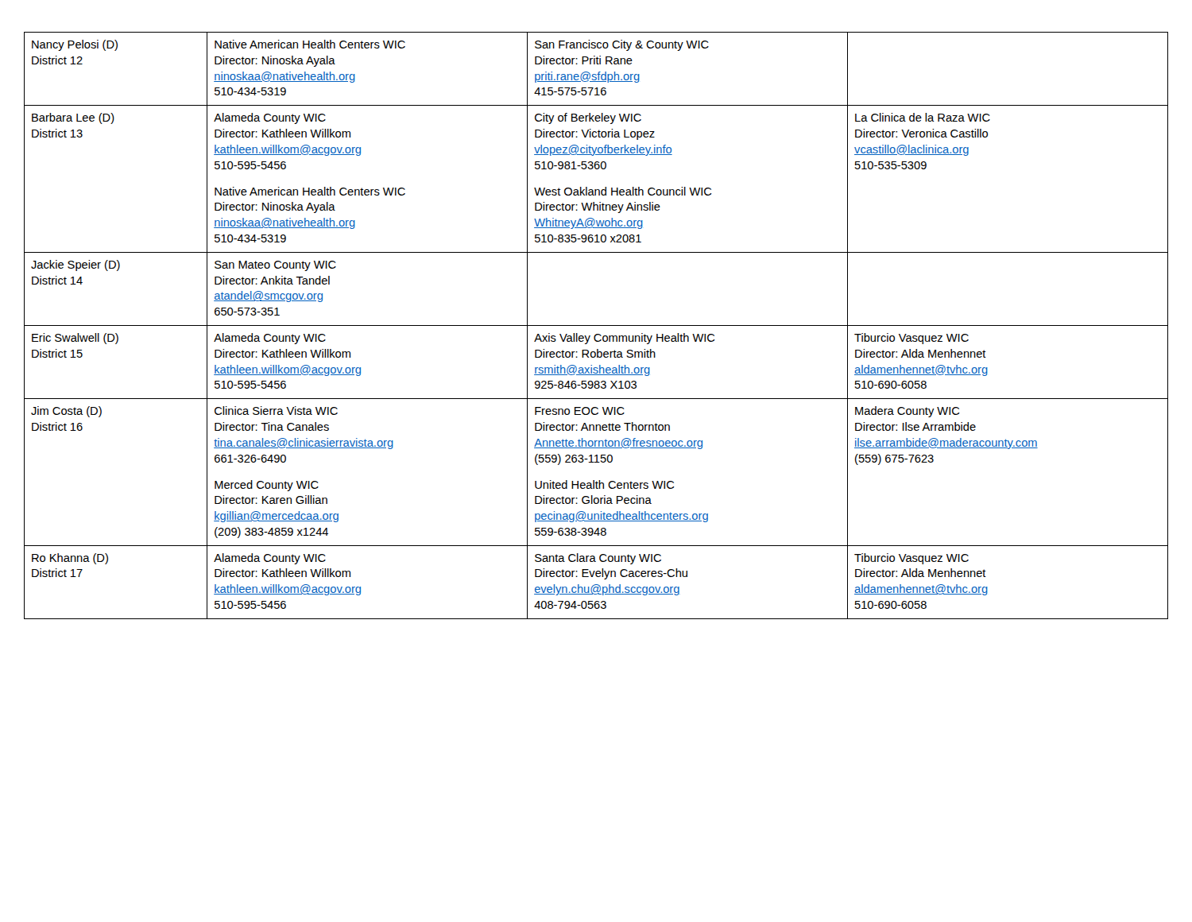| Nancy Pelosi (D) District 12 | Native American Health Centers WIC Director: Ninoska Ayala ninoskaa@nativehealth.org 510-434-5319 | San Francisco City & County WIC Director: Priti Rane priti.rane@sfdph.org 415-575-5716 | |
| Barbara Lee (D) District 13 | Alameda County WIC Director: Kathleen Willkom kathleen.willkom@acgov.org 510-595-5456 Native American Health Centers WIC Director: Ninoska Ayala ninoskaa@nativehealth.org 510-434-5319 | City of Berkeley WIC Director: Victoria Lopez vlopez@cityofberkeley.info 510-981-5360 West Oakland Health Council WIC Director: Whitney Ainslie WhitneyA@wohc.org 510-835-9610 x2081 | La Clinica de la Raza WIC Director: Veronica Castillo vcastillo@laclinica.org 510-535-5309 |
| Jackie Speier (D) District 14 | San Mateo County WIC Director: Ankita Tandel atandel@smcgov.org 650-573-351 | | |
| Eric Swalwell (D) District 15 | Alameda County WIC Director: Kathleen Willkom kathleen.willkom@acgov.org 510-595-5456 | Axis Valley Community Health WIC Director: Roberta Smith rsmith@axishealth.org 925-846-5983 X103 | Tiburcio Vasquez WIC Director: Alda Menhennet aldamenhennet@tvhc.org 510-690-6058 |
| Jim Costa (D) District 16 | Clinica Sierra Vista WIC Director: Tina Canales tina.canales@clinicasierravista.org 661-326-6490 Merced County WIC Director: Karen Gillian kgillian@mercedcaa.org (209) 383-4859 x1244 | Fresno EOC WIC Director: Annette Thornton Annette.thornton@fresnoeoc.org (559) 263-1150 United Health Centers WIC Director: Gloria Pecina pecinag@unitedhealthcenters.org 559-638-3948 | Madera County WIC Director: Ilse Arrambide ilse.arrambide@maderacounty.com (559) 675-7623 |
| Ro Khanna (D) District 17 | Alameda County WIC Director: Kathleen Willkom kathleen.willkom@acgov.org 510-595-5456 | Santa Clara County WIC Director: Evelyn Caceres-Chu evelyn.chu@phd.sccgov.org 408-794-0563 | Tiburcio Vasquez WIC Director: Alda Menhennet aldamenhennet@tvhc.org 510-690-6058 |